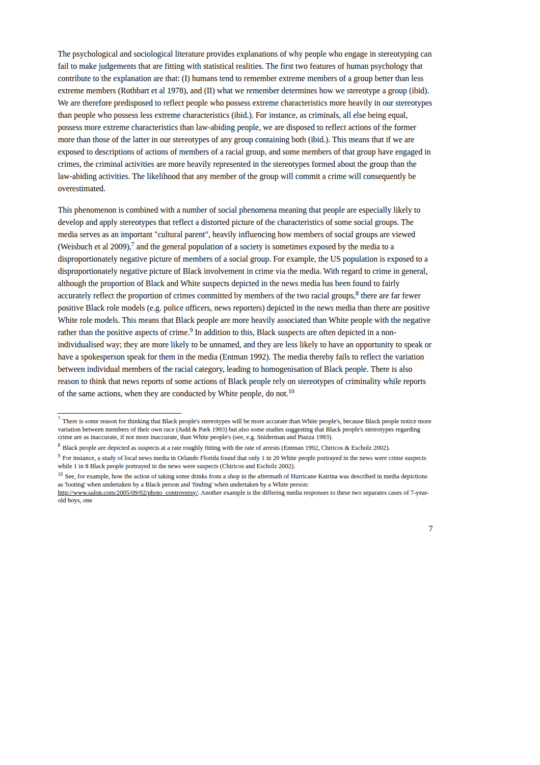The psychological and sociological literature provides explanations of why people who engage in stereotyping can fail to make judgements that are fitting with statistical realities. The first two features of human psychology that contribute to the explanation are that: (I) humans tend to remember extreme members of a group better than less extreme members (Rothbart et al 1978), and (II) what we remember determines how we stereotype a group (ibid). We are therefore predisposed to reflect people who possess extreme characteristics more heavily in our stereotypes than people who possess less extreme characteristics (ibid.). For instance, as criminals, all else being equal, possess more extreme characteristics than law-abiding people, we are disposed to reflect actions of the former more than those of the latter in our stereotypes of any group containing both (ibid.). This means that if we are exposed to descriptions of actions of members of a racial group, and some members of that group have engaged in crimes, the criminal activities are more heavily represented in the stereotypes formed about the group than the law-abiding activities. The likelihood that any member of the group will commit a crime will consequently be overestimated.
This phenomenon is combined with a number of social phenomena meaning that people are especially likely to develop and apply stereotypes that reflect a distorted picture of the characteristics of some social groups. The media serves as an important "cultural parent", heavily influencing how members of social groups are viewed (Weisbuch et al 2009),7 and the general population of a society is sometimes exposed by the media to a disproportionately negative picture of members of a social group. For example, the US population is exposed to a disproportionately negative picture of Black involvement in crime via the media. With regard to crime in general, although the proportion of Black and White suspects depicted in the news media has been found to fairly accurately reflect the proportion of crimes committed by members of the two racial groups,8 there are far fewer positive Black role models (e.g. police officers, news reporters) depicted in the news media than there are positive White role models. This means that Black people are more heavily associated than White people with the negative rather than the positive aspects of crime.9 In addition to this, Black suspects are often depicted in a non-individualised way; they are more likely to be unnamed, and they are less likely to have an opportunity to speak or have a spokesperson speak for them in the media (Entman 1992). The media thereby fails to reflect the variation between individual members of the racial category, leading to homogenisation of Black people. There is also reason to think that news reports of some actions of Black people rely on stereotypes of criminality while reports of the same actions, when they are conducted by White people, do not.10
7 There is some reason for thinking that Black people's stereotypes will be more accurate than White people's, because Black people notice more variation between members of their own race (Judd & Park 1993) but also some studies suggesting that Black people's stereotypes regarding crime are as inaccurate, if not more inaccurate, than White people's (see, e.g. Sniderman and Piazza 1993).
8 Black people are depicted as suspects at a rate roughly fitting with the rate of arrests (Entman 1992, Chiricos & Escholz 2002).
9 For instance, a study of local news media in Orlando Florida found that only 1 in 20 White people portrayed in the news were crime suspects while 1 in 8 Black people portrayed in the news were suspects (Chiricos and Escholz 2002).
10 See, for example, how the action of taking some drinks from a shop in the aftermath of Hurricane Katrina was described in media depictions as 'looting' when undertaken by a Black person and 'finding' when undertaken by a White person: http://www.salon.com/2005/09/02/photo_controversy/. Another example is the differing media responses to these two separates cases of 7-year-old boys, one
7